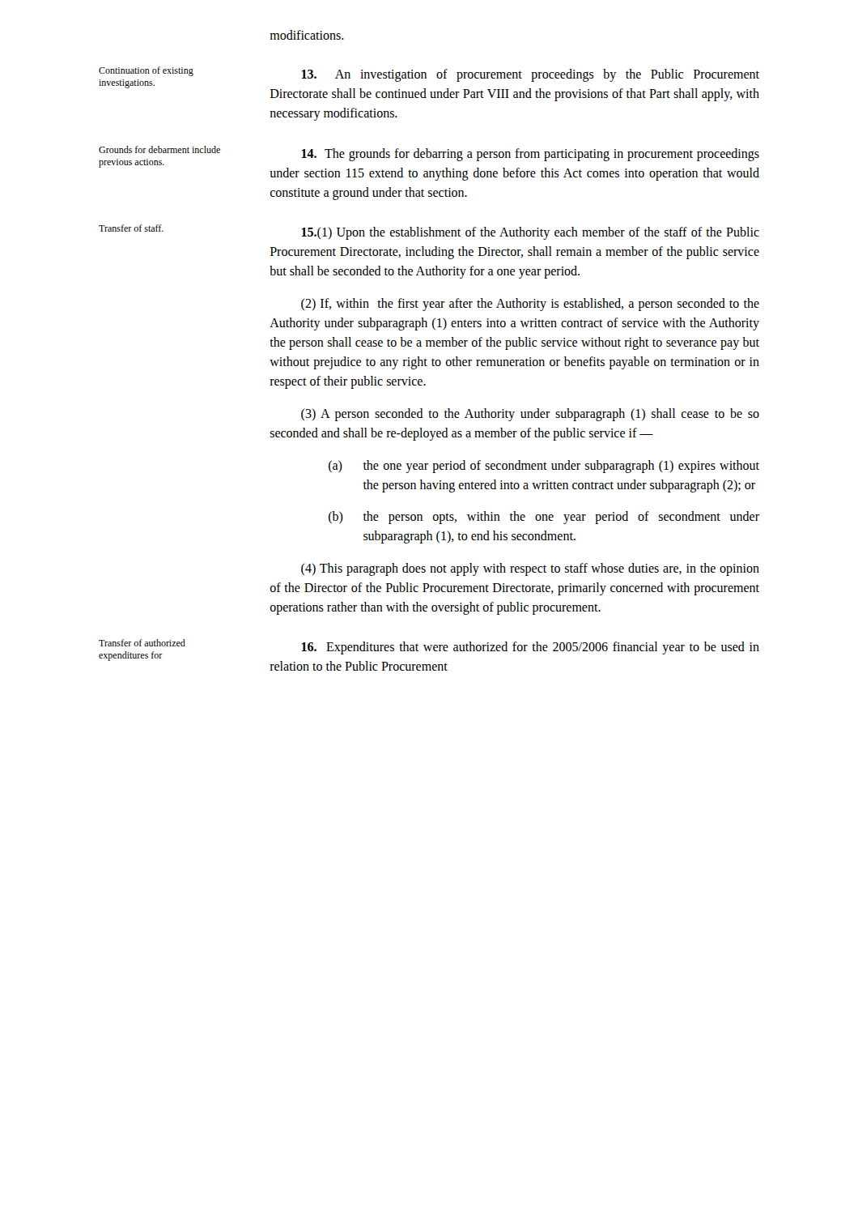modifications.
Continuation of existing investigations.
13. An investigation of procurement proceedings by the Public Procurement Directorate shall be continued under Part VIII and the provisions of that Part shall apply, with necessary modifications.
Grounds for debarment include previous actions.
14. The grounds for debarring a person from participating in procurement proceedings under section 115 extend to anything done before this Act comes into operation that would constitute a ground under that section.
Transfer of staff.
15.(1) Upon the establishment of the Authority each member of the staff of the Public Procurement Directorate, including the Director, shall remain a member of the public service but shall be seconded to the Authority for a one year period.
(2) If, within the first year after the Authority is established, a person seconded to the Authority under subparagraph (1) enters into a written contract of service with the Authority the person shall cease to be a member of the public service without right to severance pay but without prejudice to any right to other remuneration or benefits payable on termination or in respect of their public service.
(3) A person seconded to the Authority under subparagraph (1) shall cease to be so seconded and shall be re-deployed as a member of the public service if —
(a) the one year period of secondment under subparagraph (1) expires without the person having entered into a written contract under subparagraph (2); or
(b) the person opts, within the one year period of secondment under subparagraph (1), to end his secondment.
(4) This paragraph does not apply with respect to staff whose duties are, in the opinion of the Director of the Public Procurement Directorate, primarily concerned with procurement operations rather than with the oversight of public procurement.
Transfer of authorized expenditures for
16. Expenditures that were authorized for the 2005/2006 financial year to be used in relation to the Public Procurement